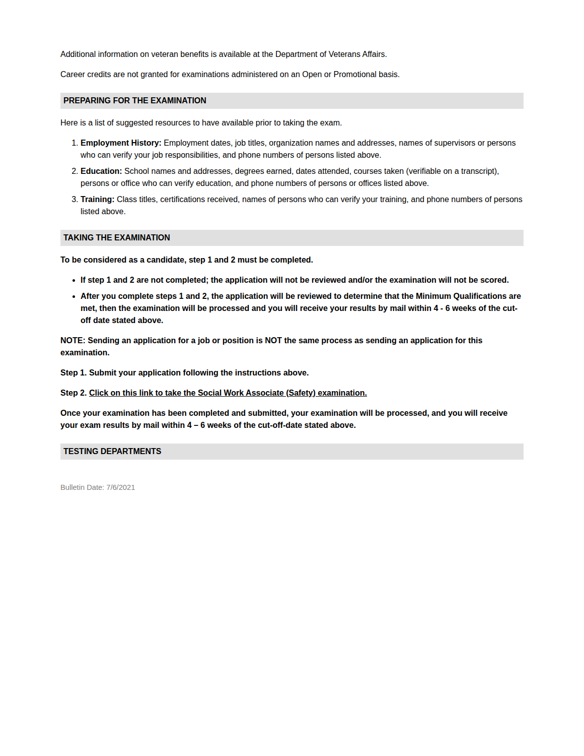Additional information on veteran benefits is available at the Department of Veterans Affairs.
Career credits are not granted for examinations administered on an Open or Promotional basis.
Preparing for the Examination
Here is a list of suggested resources to have available prior to taking the exam.
Employment History: Employment dates, job titles, organization names and addresses, names of supervisors or persons who can verify your job responsibilities, and phone numbers of persons listed above.
Education: School names and addresses, degrees earned, dates attended, courses taken (verifiable on a transcript), persons or office who can verify education, and phone numbers of persons or offices listed above.
Training: Class titles, certifications received, names of persons who can verify your training, and phone numbers of persons listed above.
Taking the Examination
To be considered as a candidate, step 1 and 2 must be completed.
If step 1 and 2 are not completed; the application will not be reviewed and/or the examination will not be scored.
After you complete steps 1 and 2, the application will be reviewed to determine that the Minimum Qualifications are met, then the examination will be processed and you will receive your results by mail within 4 - 6 weeks of the cut-off date stated above.
NOTE: Sending an application for a job or position is NOT the same process as sending an application for this examination.
Step 1. Submit your application following the instructions above.
Step 2. Click on this link to take the Social Work Associate (Safety) examination.
Once your examination has been completed and submitted, your examination will be processed, and you will receive your exam results by mail within 4 – 6 weeks of the cut-off-date stated above.
Testing Departments
Bulletin Date: 7/6/2021